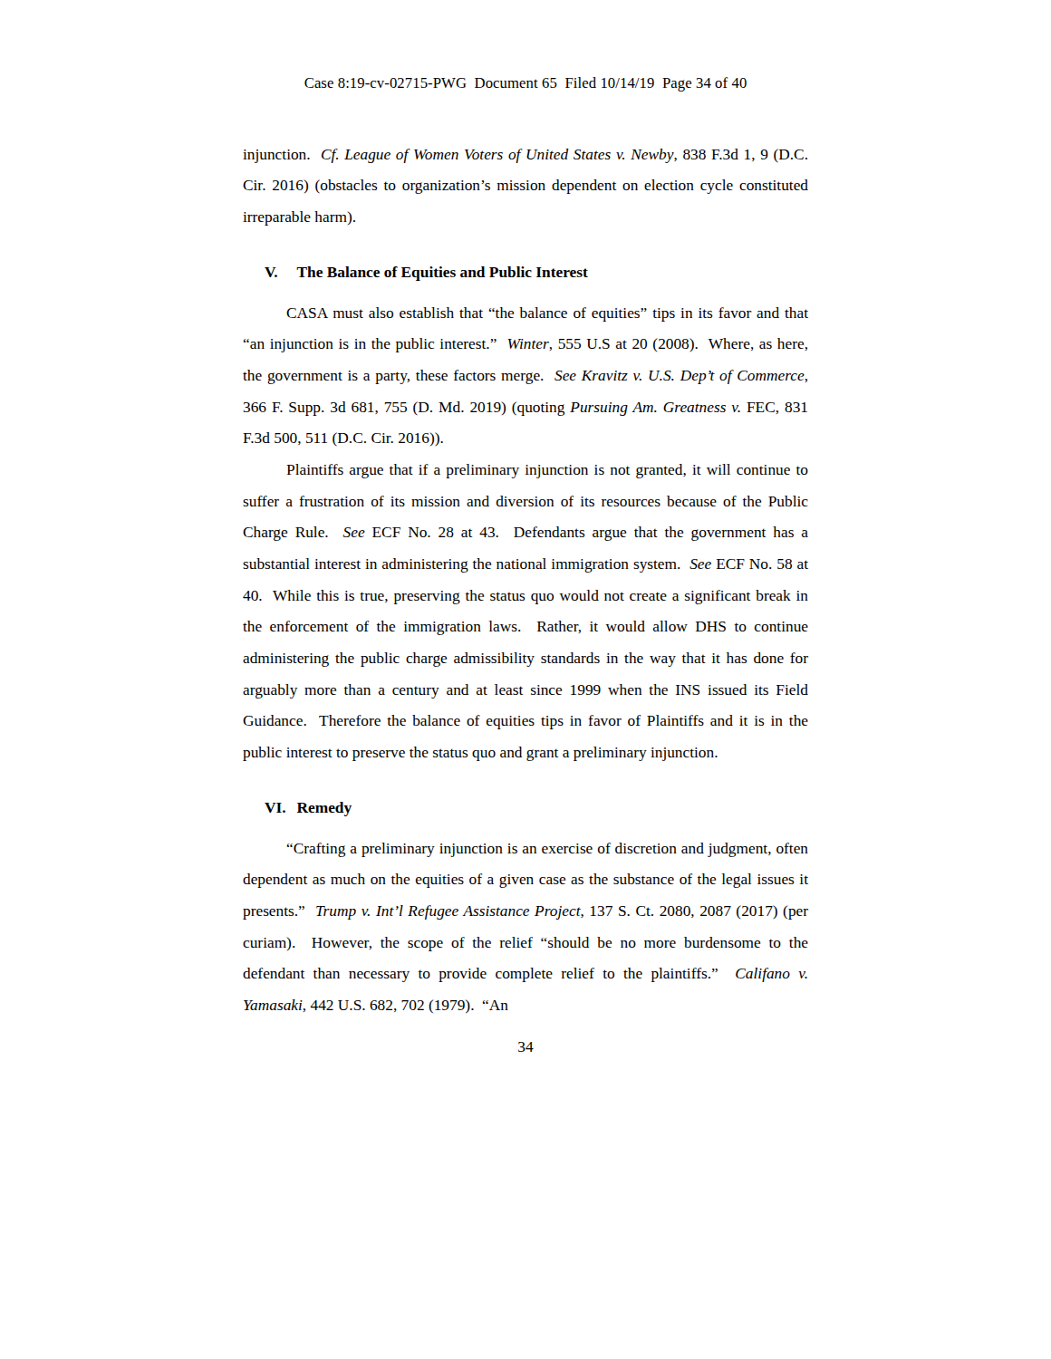Case 8:19-cv-02715-PWG Document 65 Filed 10/14/19 Page 34 of 40
injunction. Cf. League of Women Voters of United States v. Newby, 838 F.3d 1, 9 (D.C. Cir. 2016) (obstacles to organization’s mission dependent on election cycle constituted irreparable harm).
V. The Balance of Equities and Public Interest
CASA must also establish that “the balance of equities” tips in its favor and that “an injunction is in the public interest.” Winter, 555 U.S at 20 (2008). Where, as here, the government is a party, these factors merge. See Kravitz v. U.S. Dep’t of Commerce, 366 F. Supp. 3d 681, 755 (D. Md. 2019) (quoting Pursuing Am. Greatness v. FEC, 831 F.3d 500, 511 (D.C. Cir. 2016)).
Plaintiffs argue that if a preliminary injunction is not granted, it will continue to suffer a frustration of its mission and diversion of its resources because of the Public Charge Rule. See ECF No. 28 at 43. Defendants argue that the government has a substantial interest in administering the national immigration system. See ECF No. 58 at 40. While this is true, preserving the status quo would not create a significant break in the enforcement of the immigration laws. Rather, it would allow DHS to continue administering the public charge admissibility standards in the way that it has done for arguably more than a century and at least since 1999 when the INS issued its Field Guidance. Therefore the balance of equities tips in favor of Plaintiffs and it is in the public interest to preserve the status quo and grant a preliminary injunction.
VI. Remedy
“Crafting a preliminary injunction is an exercise of discretion and judgment, often dependent as much on the equities of a given case as the substance of the legal issues it presents.” Trump v. Int’l Refugee Assistance Project, 137 S. Ct. 2080, 2087 (2017) (per curiam). However, the scope of the relief “should be no more burdensome to the defendant than necessary to provide complete relief to the plaintiffs.” Califano v. Yamasaki, 442 U.S. 682, 702 (1979). “An
34